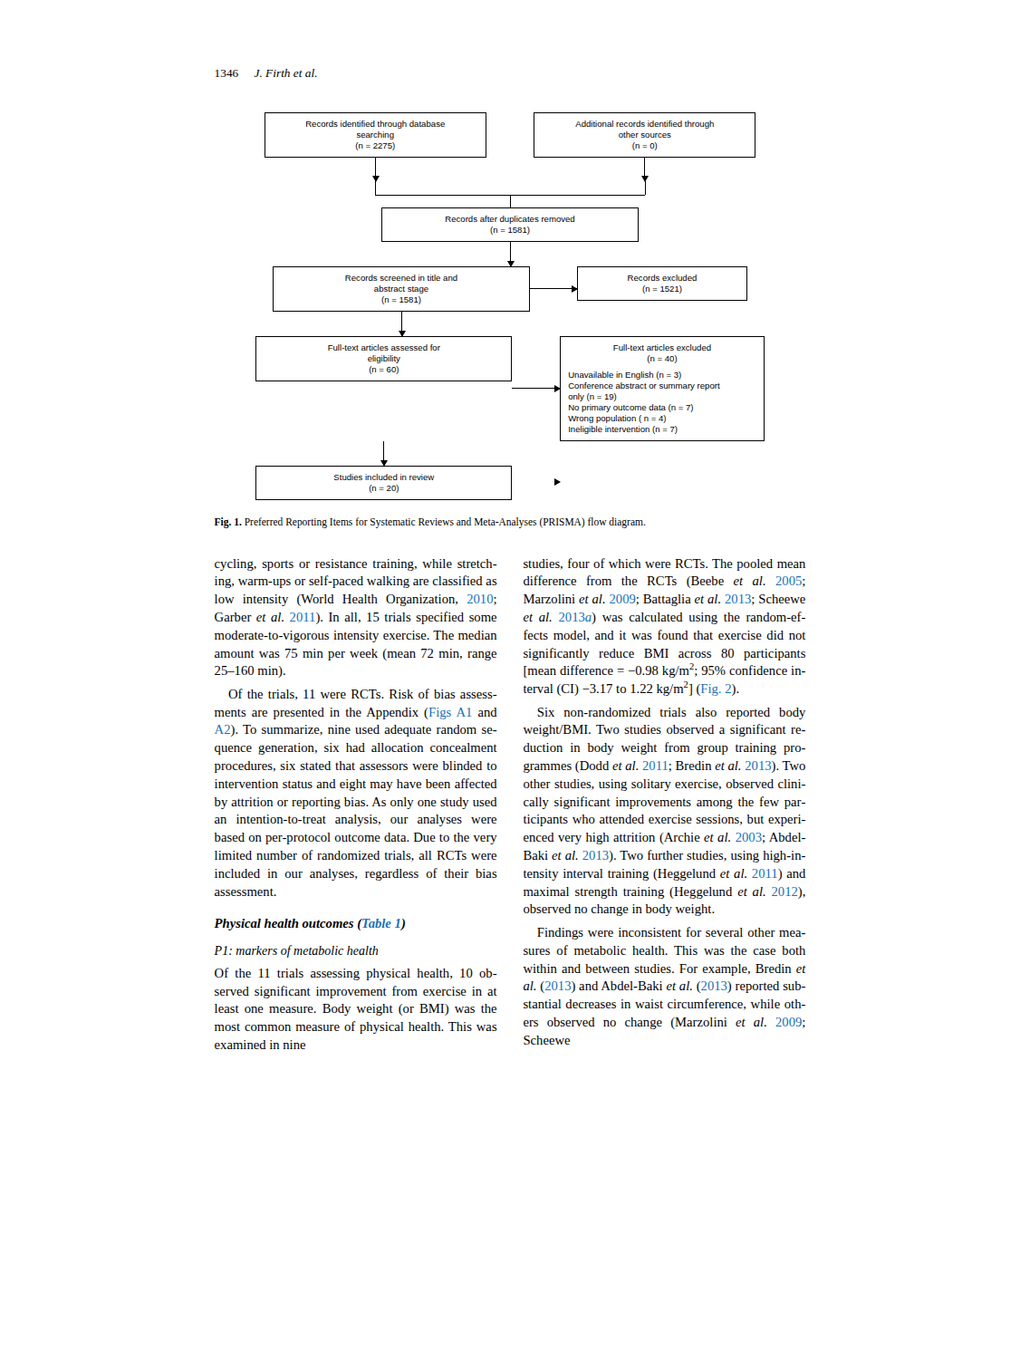1346 J. Firth et al.
Records identified through database
searching
(n = 2275)
Additional records identified through
other sources
(n = 0)
Records after duplicates removed
(n = 1581)
Records screened in title and
abstract stage
(n = 1581)
Records excluded
(n = 1521)
Full-text articles assessed for
eligibility
(n = 60)
Full-text articles excluded
(n = 40)
Unavailable in English (n = 3)
Conference abstract or summary report
only (n = 19)
No primary outcome data (n = 7)
Wrong population ( n = 4)
Ineligible intervention (n = 7)
Studies included in review
(n = 20)
Fig. 1. Preferred Reporting Items for Systematic Reviews and Meta-Analyses (PRISMA) flow diagram.
cycling, sports or resistance training, while stretching, warm-ups or self-paced walking are classified as low intensity (World Health Organization, 2010; Garber et al. 2011). In all, 15 trials specified some moderate-to-vigorous intensity exercise. The median amount was 75 min per week (mean 72 min, range 25–160 min).
Of the trials, 11 were RCTs. Risk of bias assessments are presented in the Appendix (Figs A1 and A2). To summarize, nine used adequate random sequence generation, six had allocation concealment procedures, six stated that assessors were blinded to intervention status and eight may have been affected by attrition or reporting bias. As only one study used an intention-to-treat analysis, our analyses were based on per-protocol outcome data. Due to the very limited number of randomized trials, all RCTs were included in our analyses, regardless of their bias assessment.
Physical health outcomes (Table 1)
P1: markers of metabolic health
Of the 11 trials assessing physical health, 10 observed significant improvement from exercise in at least one measure. Body weight (or BMI) was the most common measure of physical health. This was examined in nine
studies, four of which were RCTs. The pooled mean difference from the RCTs (Beebe et al. 2005; Marzolini et al. 2009; Battaglia et al. 2013; Scheewe et al. 2013a) was calculated using the random-effects model, and it was found that exercise did not significantly reduce BMI across 80 participants [mean difference = −0.98 kg/m2; 95% confidence interval (CI) −3.17 to 1.22 kg/m2] (Fig. 2).
Six non-randomized trials also reported body weight/BMI. Two studies observed a significant reduction in body weight from group training programmes (Dodd et al. 2011; Bredin et al. 2013). Two other studies, using solitary exercise, observed clinically significant improvements among the few participants who attended exercise sessions, but experienced very high attrition (Archie et al. 2003; Abdel-Baki et al. 2013). Two further studies, using high-intensity interval training (Heggelund et al. 2011) and maximal strength training (Heggelund et al. 2012), observed no change in body weight.
Findings were inconsistent for several other measures of metabolic health. This was the case both within and between studies. For example, Bredin et al. (2013) and Abdel-Baki et al. (2013) reported substantial decreases in waist circumference, while others observed no change (Marzolini et al. 2009; Scheewe